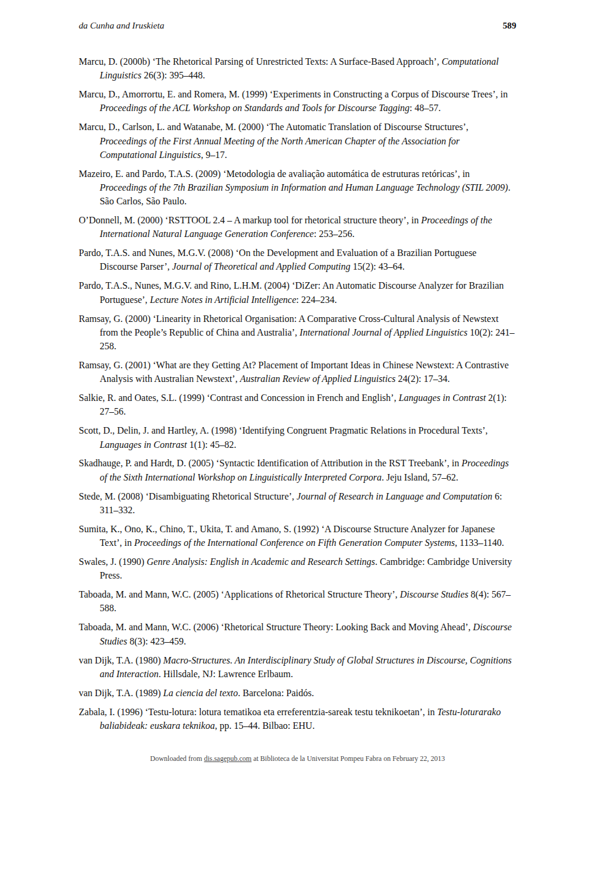da Cunha and Iruskieta 589
Marcu, D. (2000b) ‘The Rhetorical Parsing of Unrestricted Texts: A Surface-Based Approach’, Computational Linguistics 26(3): 395–448.
Marcu, D., Amorrortu, E. and Romera, M. (1999) ‘Experiments in Constructing a Corpus of Discourse Trees’, in Proceedings of the ACL Workshop on Standards and Tools for Discourse Tagging: 48–57.
Marcu, D., Carlson, L. and Watanabe, M. (2000) ‘The Automatic Translation of Discourse Structures’, Proceedings of the First Annual Meeting of the North American Chapter of the Association for Computational Linguistics, 9–17.
Mazeiro, E. and Pardo, T.A.S. (2009) ‘Metodologia de avaliação automática de estruturas retóricas’, in Proceedings of the 7th Brazilian Symposium in Information and Human Language Technology (STIL 2009). São Carlos, São Paulo.
O’Donnell, M. (2000) ‘RSTTOOL 2.4 – A markup tool for rhetorical structure theory’, in Proceedings of the International Natural Language Generation Conference: 253–256.
Pardo, T.A.S. and Nunes, M.G.V. (2008) ‘On the Development and Evaluation of a Brazilian Portuguese Discourse Parser’, Journal of Theoretical and Applied Computing 15(2): 43–64.
Pardo, T.A.S., Nunes, M.G.V. and Rino, L.H.M. (2004) ‘DiZer: An Automatic Discourse Analyzer for Brazilian Portuguese’, Lecture Notes in Artificial Intelligence: 224–234.
Ramsay, G. (2000) ‘Linearity in Rhetorical Organisation: A Comparative Cross-Cultural Analysis of Newstext from the People’s Republic of China and Australia’, International Journal of Applied Linguistics 10(2): 241–258.
Ramsay, G. (2001) ‘What are they Getting At? Placement of Important Ideas in Chinese Newstext: A Contrastive Analysis with Australian Newstext’, Australian Review of Applied Linguistics 24(2): 17–34.
Salkie, R. and Oates, S.L. (1999) ‘Contrast and Concession in French and English’, Languages in Contrast 2(1): 27–56.
Scott, D., Delin, J. and Hartley, A. (1998) ‘Identifying Congruent Pragmatic Relations in Procedural Texts’, Languages in Contrast 1(1): 45–82.
Skadhauge, P. and Hardt, D. (2005) ‘Syntactic Identification of Attribution in the RST Treebank’, in Proceedings of the Sixth International Workshop on Linguistically Interpreted Corpora. Jeju Island, 57–62.
Stede, M. (2008) ‘Disambiguating Rhetorical Structure’, Journal of Research in Language and Computation 6: 311–332.
Sumita, K., Ono, K., Chino, T., Ukita, T. and Amano, S. (1992) ‘A Discourse Structure Analyzer for Japanese Text’, in Proceedings of the International Conference on Fifth Generation Computer Systems, 1133–1140.
Swales, J. (1990) Genre Analysis: English in Academic and Research Settings. Cambridge: Cambridge University Press.
Taboada, M. and Mann, W.C. (2005) ‘Applications of Rhetorical Structure Theory’, Discourse Studies 8(4): 567–588.
Taboada, M. and Mann, W.C. (2006) ‘Rhetorical Structure Theory: Looking Back and Moving Ahead’, Discourse Studies 8(3): 423–459.
van Dijk, T.A. (1980) Macro-Structures. An Interdisciplinary Study of Global Structures in Discourse, Cognitions and Interaction. Hillsdale, NJ: Lawrence Erlbaum.
van Dijk, T.A. (1989) La ciencia del texto. Barcelona: Paidós.
Zabala, I. (1996) ‘Testu-lotura: lotura tematikoa eta erreferentzia-sareak testu teknikoetan’, in Testu-loturarako baliabideak: euskara teknikoa, pp. 15–44. Bilbao: EHU.
Downloaded from dis.sagepub.com at Biblioteca de la Universitat Pompeu Fabra on February 22, 2013